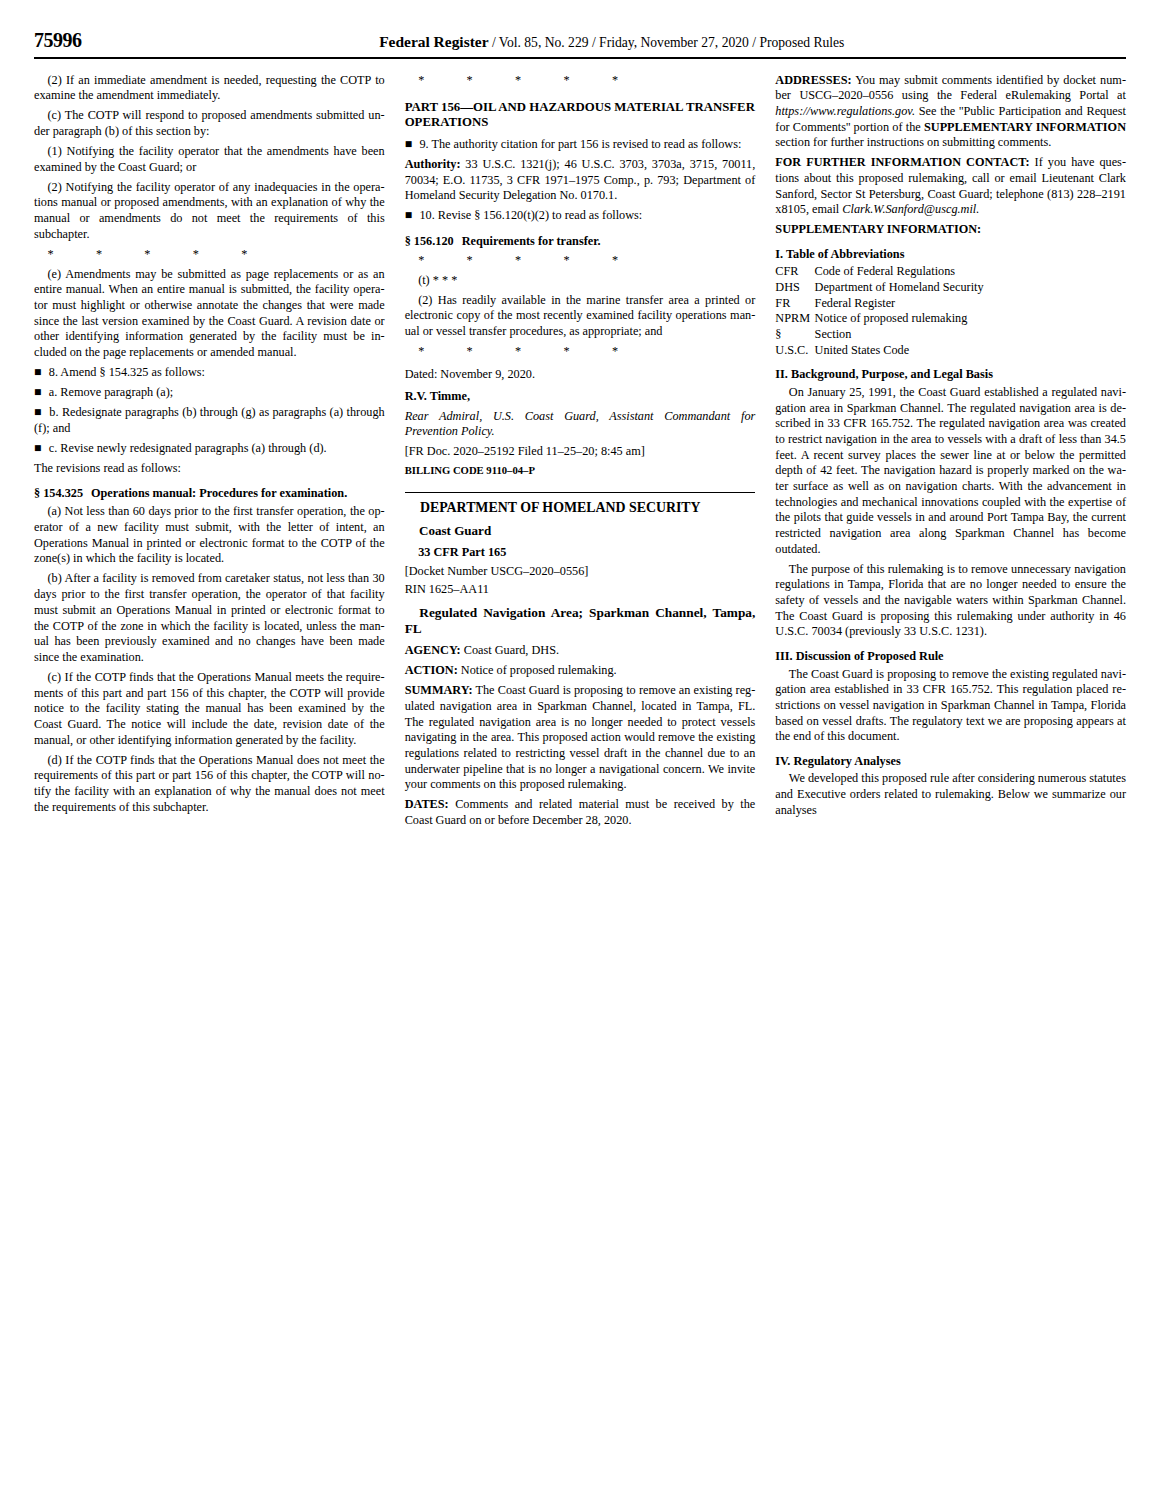75996
Federal Register / Vol. 85, No. 229 / Friday, November 27, 2020 / Proposed Rules
(2) If an immediate amendment is needed, requesting the COTP to examine the amendment immediately.
(c) The COTP will respond to proposed amendments submitted under paragraph (b) of this section by:
(1) Notifying the facility operator that the amendments have been examined by the Coast Guard; or
(2) Notifying the facility operator of any inadequacies in the operations manual or proposed amendments, with an explanation of why the manual or amendments do not meet the requirements of this subchapter.
* * * * *
(e) Amendments may be submitted as page replacements or as an entire manual. When an entire manual is submitted, the facility operator must highlight or otherwise annotate the changes that were made since the last version examined by the Coast Guard. A revision date or other identifying information generated by the facility must be included on the page replacements or amended manual.
■ 8. Amend § 154.325 as follows:
■ a. Remove paragraph (a);
■ b. Redesignate paragraphs (b) through (g) as paragraphs (a) through (f); and
■ c. Revise newly redesignated paragraphs (a) through (d).
The revisions read as follows:
§ 154.325 Operations manual: Procedures for examination.
(a) Not less than 60 days prior to the first transfer operation, the operator of a new facility must submit, with the letter of intent, an Operations Manual in printed or electronic format to the COTP of the zone(s) in which the facility is located.
(b) After a facility is removed from caretaker status, not less than 30 days prior to the first transfer operation, the operator of that facility must submit an Operations Manual in printed or electronic format to the COTP of the zone in which the facility is located, unless the manual has been previously examined and no changes have been made since the examination.
(c) If the COTP finds that the Operations Manual meets the requirements of this part and part 156 of this chapter, the COTP will provide notice to the facility stating the manual has been examined by the Coast Guard. The notice will include the date, revision date of the manual, or other identifying information generated by the facility.
(d) If the COTP finds that the Operations Manual does not meet the requirements of this part or part 156 of this chapter, the COTP will notify the facility with an explanation of why the manual does not meet the requirements of this subchapter.
* * * * *
PART 156—OIL AND HAZARDOUS MATERIAL TRANSFER OPERATIONS
■ 9. The authority citation for part 156 is revised to read as follows:
Authority: 33 U.S.C. 1321(j); 46 U.S.C. 3703, 3703a, 3715, 70011, 70034; E.O. 11735, 3 CFR 1971–1975 Comp., p. 793; Department of Homeland Security Delegation No. 0170.1.
■ 10. Revise § 156.120(t)(2) to read as follows:
§ 156.120 Requirements for transfer.
* * * * *
(t) * * *
(2) Has readily available in the marine transfer area a printed or electronic copy of the most recently examined facility operations manual or vessel transfer procedures, as appropriate; and
* * * * *
Dated: November 9, 2020.
R.V. Timme,
Rear Admiral, U.S. Coast Guard, Assistant Commandant for Prevention Policy.
[FR Doc. 2020–25192 Filed 11–25–20; 8:45 am]
BILLING CODE 9110–04–P
DEPARTMENT OF HOMELAND SECURITY
Coast Guard
33 CFR Part 165
[Docket Number USCG–2020–0556]
RIN 1625–AA11
Regulated Navigation Area; Sparkman Channel, Tampa, FL
AGENCY: Coast Guard, DHS.
ACTION: Notice of proposed rulemaking.
SUMMARY: The Coast Guard is proposing to remove an existing regulated navigation area in Sparkman Channel, located in Tampa, FL. The regulated navigation area is no longer needed to protect vessels navigating in the area. This proposed action would remove the existing regulations related to restricting vessel draft in the channel due to an underwater pipeline that is no longer a navigational concern. We invite your comments on this proposed rulemaking.
DATES: Comments and related material must be received by the Coast Guard on or before December 28, 2020.
ADDRESSES: You may submit comments identified by docket number USCG–2020–0556 using the Federal eRulemaking Portal at https://www.regulations.gov. See the ''Public Participation and Request for Comments'' portion of the SUPPLEMENTARY INFORMATION section for further instructions on submitting comments.
FOR FURTHER INFORMATION CONTACT: If you have questions about this proposed rulemaking, call or email Lieutenant Clark Sanford, Sector St Petersburg, Coast Guard; telephone (813) 228–2191 x8105, email Clark.W.Sanford@uscg.mil.
SUPPLEMENTARY INFORMATION:
I. Table of Abbreviations
CFRCode of Federal Regulations
DHSDepartment of Homeland Security
FRFederal Register
NPRMNotice of proposed rulemaking
§Section
U.S.C. United States Code
II. Background, Purpose, and Legal Basis
On January 25, 1991, the Coast Guard established a regulated navigation area in Sparkman Channel. The regulated navigation area is described in 33 CFR 165.752. The regulated navigation area was created to restrict navigation in the area to vessels with a draft of less than 34.5 feet. A recent survey places the sewer line at or below the permitted depth of 42 feet. The navigation hazard is properly marked on the water surface as well as on navigation charts. With the advancement in technologies and mechanical innovations coupled with the expertise of the pilots that guide vessels in and around Port Tampa Bay, the current restricted navigation area along Sparkman Channel has become outdated.
The purpose of this rulemaking is to remove unnecessary navigation regulations in Tampa, Florida that are no longer needed to ensure the safety of vessels and the navigable waters within Sparkman Channel. The Coast Guard is proposing this rulemaking under authority in 46 U.S.C. 70034 (previously 33 U.S.C. 1231).
III. Discussion of Proposed Rule
The Coast Guard is proposing to remove the existing regulated navigation area established in 33 CFR 165.752. This regulation placed restrictions on vessel navigation in Sparkman Channel in Tampa, Florida based on vessel drafts. The regulatory text we are proposing appears at the end of this document.
IV. Regulatory Analyses
We developed this proposed rule after considering numerous statutes and Executive orders related to rulemaking. Below we summarize our analyses